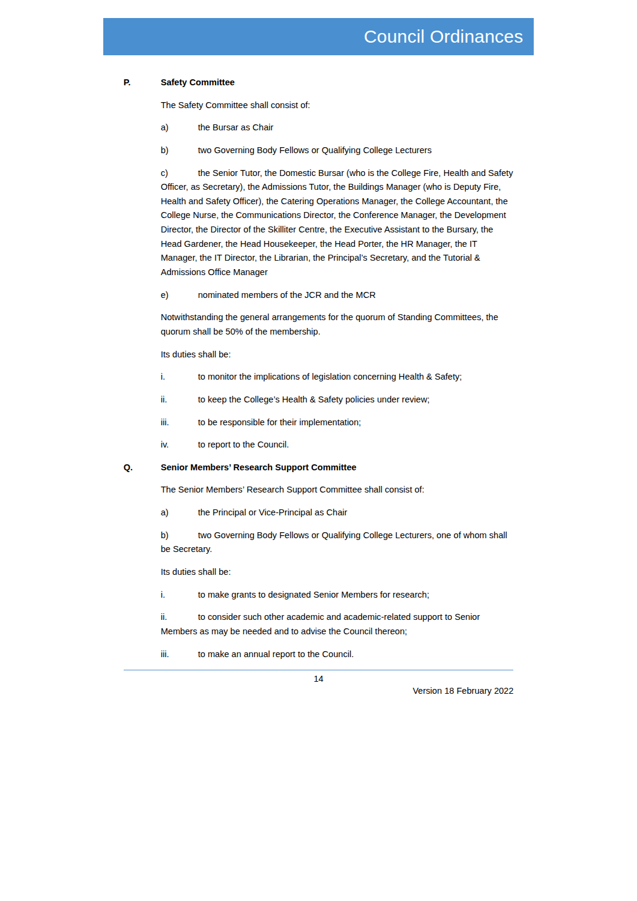Council Ordinances
P.
Safety Committee
The Safety Committee shall consist of:
a)
the Bursar as Chair
b)
two Governing Body Fellows or Qualifying College Lecturers
c) the Senior Tutor, the Domestic Bursar (who is the College Fire, Health and Safety Officer, as Secretary), the Admissions Tutor, the Buildings Manager (who is Deputy Fire, Health and Safety Officer), the Catering Operations Manager, the College Accountant, the College Nurse, the Communications Director, the Conference Manager, the Development Director, the Director of the Skilliter Centre, the Executive Assistant to the Bursary, the Head Gardener, the Head Housekeeper, the Head Porter, the HR Manager, the IT Manager, the IT Director, the Librarian, the Principal’s Secretary, and the Tutorial & Admissions Office Manager
e)
nominated members of the JCR and the MCR
Notwithstanding the general arrangements for the quorum of Standing Committees, the quorum shall be 50% of the membership.
Its duties shall be:
i.
to monitor the implications of legislation concerning Health & Safety;
ii.
to keep the College’s Health & Safety policies under review;
iii.
to be responsible for their implementation;
iv.
to report to the Council.
Q.
Senior Members’ Research Support Committee
The Senior Members’ Research Support Committee shall consist of:
a)
the Principal or Vice-Principal as Chair
b) two Governing Body Fellows or Qualifying College Lecturers, one of whom shall be Secretary.
Its duties shall be:
i.
to make grants to designated Senior Members for research;
ii. to consider such other academic and academic-related support to Senior Members as may be needed and to advise the Council thereon;
iii.
to make an annual report to the Council.
14
Version 18 February 2022